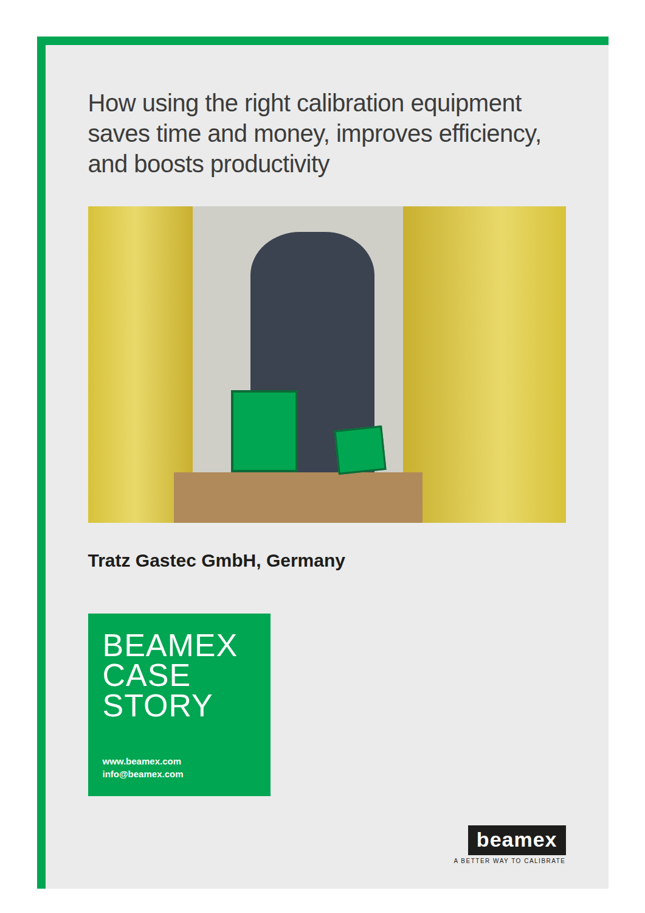How using the right calibration equipment saves time and money, improves efficiency, and boosts productivity
Tratz Gastec GmbH, Germany
Beamex Case Story
www.beamex.com info@beamex.com
beamex A better way to calibrate